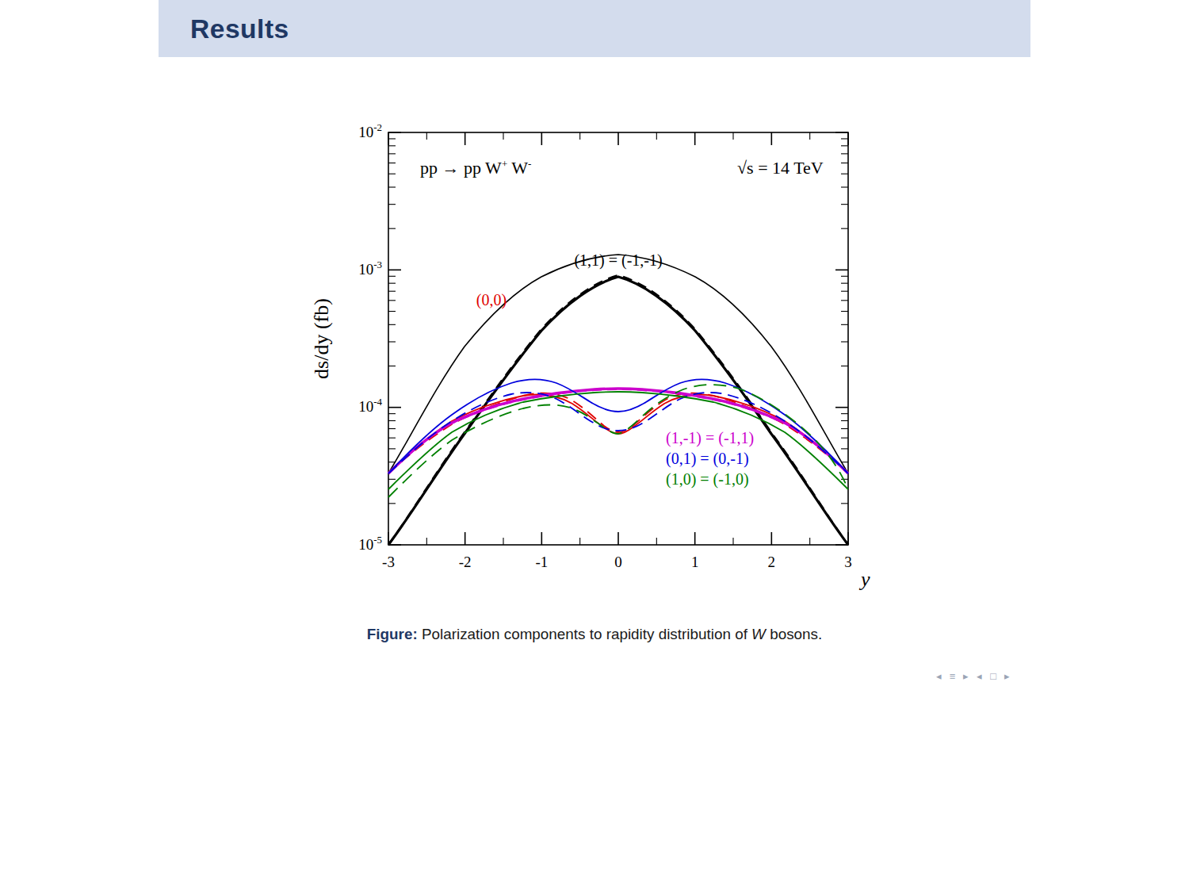Results
10-2 10-3 10-4 10-5 -3 -2 -1 0 1 2 3 y ds/dy (fb) pp → pp W+ W- √s = 14 TeV (1,1) = (-1,-1) (0,0) (1,-1) = (-1,1) (0,1) = (0,-1) (1,0) = (-1,0)
Figure: Polarization components to rapidity distribution of W bosons.
◂≡▸◂□▸